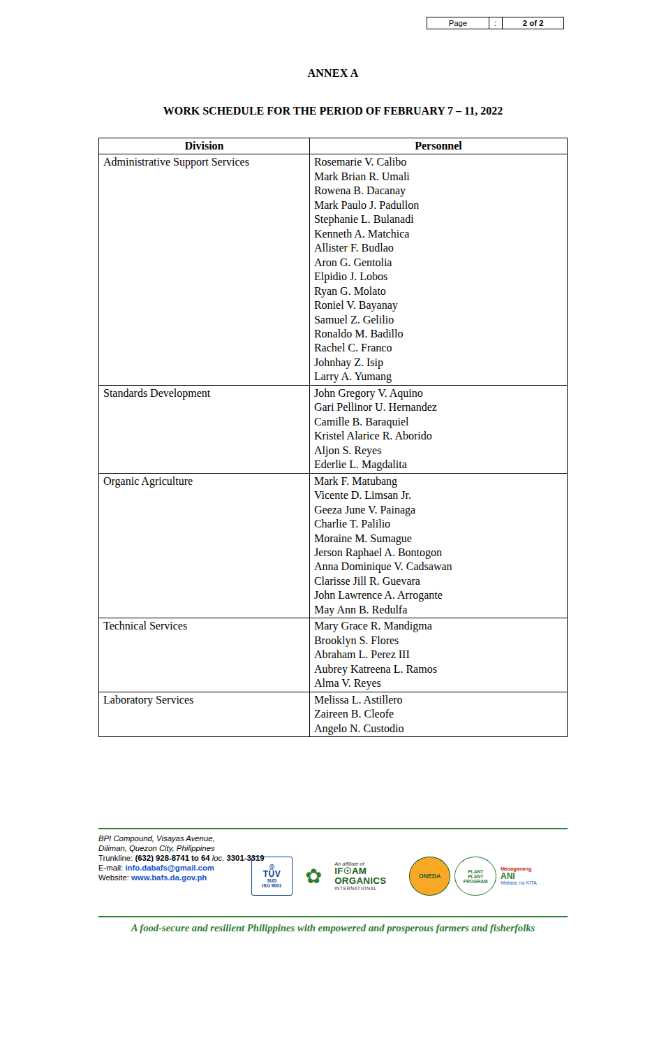| Page | : | 2 of 2 |
ANNEX A
WORK SCHEDULE FOR THE PERIOD OF FEBRUARY 7 – 11, 2022
| Division | Personnel |
| --- | --- |
| Administrative Support Services | Rosemarie V. Calibo Mark Brian R. Umali Rowena B. Dacanay Mark Paulo J. Padullon Stephanie L. Bulanadi Kenneth A. Matchica Allister F. Budlao Aron G. Gentolia Elpidio J. Lobos Ryan G. Molato Roniel V. Bayanay Samuel Z. Gelilio Ronaldo M. Badillo Rachel C. Franco Johnhay Z. Isip Larry A. Yumang |
| Standards Development | John Gregory V. Aquino Gari Pellinor U. Hernandez Camille B. Baraquiel Kristel Alarice R. Aborido Aljon S. Reyes Ederlie L. Magdalita |
| Organic Agriculture | Mark F. Matubang Vicente D. Limsan Jr. Geeza June V. Painaga Charlie T. Palilio Moraine M. Sumague Jerson Raphael A. Bontogon Anna Dominique V. Cadsawan Clarisse Jill R. Guevara John Lawrence A. Arrogante May Ann B. Redulfa |
| Technical Services | Mary Grace R. Mandigma Brooklyn S. Flores Abraham L. Perez III Aubrey Katreena L. Ramos Alma V. Reyes |
| Laboratory Services | Melissa L. Astillero Zaireen B. Cleofe Angelo N. Custodio |
BPI Compound, Visayas Avenue,
Diliman, Quezon City, Philippines
Trunkline: (632) 928-8741 to 64 loc. 3301-3319
E-mail: info.dabafs@gmail.com
Website: www.bafs.da.gov.ph
Ⓥ TÜV SÜD ISO 9001
✿
An affiliate of IF☉AM ORGANICS INTERNATIONAL
ONEDA
PLANT
PLANT
PROGRAM
Masaganang ANI Mataas na KITA
A food-secure and resilient Philippines with empowered and prosperous farmers and fisherfolks